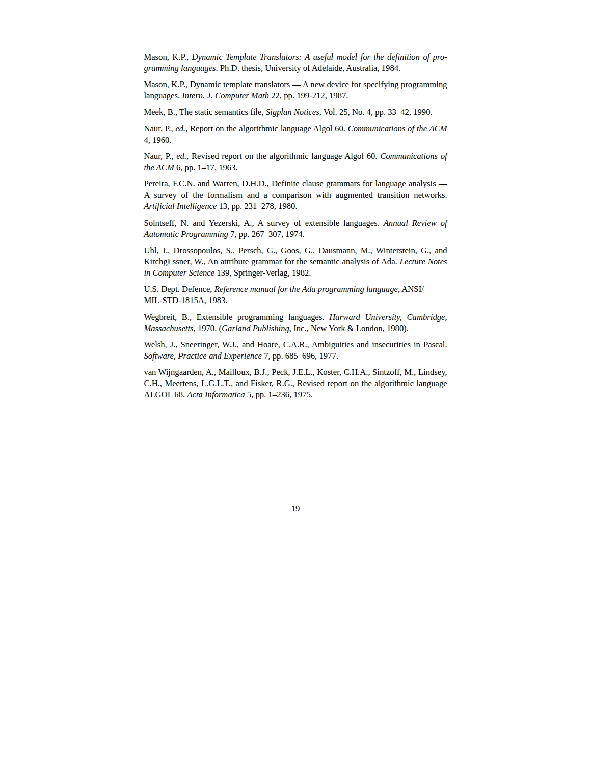Mason, K.P., Dynamic Template Translators: A useful model for the definition of programming languages. Ph.D. thesis, University of Adelaide, Australia, 1984.
Mason, K.P., Dynamic template translators — A new device for specifying programming languages. Intern. J. Computer Math 22, pp. 199-212, 1987.
Meek, B., The static semantics file, Sigplan Notices, Vol. 25, No. 4, pp. 33–42, 1990.
Naur, P., ed., Report on the algorithmic language Algol 60. Communications of the ACM 4, 1960.
Naur, P., ed., Revised report on the algorithmic language Algol 60. Communications of the ACM 6, pp. 1–17, 1963.
Pereira, F.C.N. and Warren, D.H.D., Definite clause grammars for language analysis — A survey of the formalism and a comparison with augmented transition networks. Artificial Intelligence 13, pp. 231–278, 1980.
Solntseff, N. and Yezerski, A., A survey of extensible languages. Annual Review of Automatic Programming 7, pp. 267–307, 1974.
Uhl, J., Drossopoulos, S., Persch, G., Goos, G., Dausmann, M., Winterstein, G., and KirchgŁssner, W., An attribute grammar for the semantic analysis of Ada. Lecture Notes in Computer Science 139, Springer-Verlag, 1982.
U.S. Dept. Defence, Reference manual for the Ada programming language, ANSI/
MIL-STD-1815A, 1983.
Wegbreit, B., Extensible programming languages. Harward University, Cambridge, Massachusetts, 1970. (Garland Publishing, Inc., New York & London, 1980).
Welsh, J., Sneeringer, W.J., and Hoare, C.A.R., Ambiguities and insecurities in Pascal. Software, Practice and Experience 7, pp. 685–696, 1977.
van Wijngaarden, A., Mailloux, B.J., Peck, J.E.L., Koster, C.H.A., Sintzoff, M., Lindsey, C.H., Meertens, L.G.L.T., and Fisker, R.G., Revised report on the algorithmic language ALGOL 68. Acta Informatica 5, pp. 1–236, 1975.
19